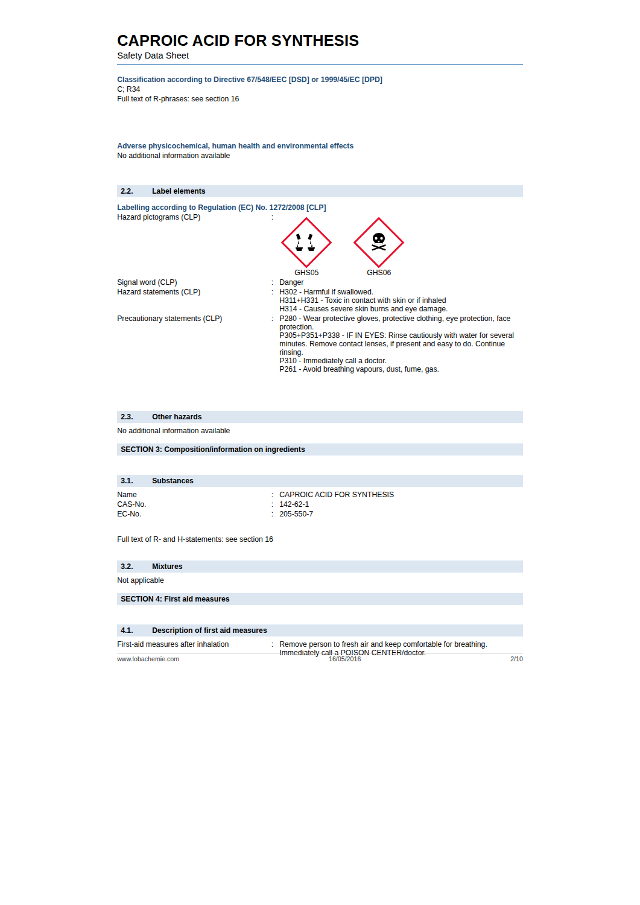CAPROIC ACID FOR SYNTHESIS
Safety Data Sheet
Classification according to Directive 67/548/EEC [DSD] or 1999/45/EC [DPD]
C; R34
Full text of R-phrases: see section 16
Adverse physicochemical, human health and environmental effects
No additional information available
2.2. Label elements
Labelling according to Regulation (EC) No. 1272/2008 [CLP]
| Hazard pictograms (CLP) | : | GHS05 GHS06 |
| Signal word (CLP) | : | Danger |
| Hazard statements (CLP) | : | H302 - Harmful if swallowed. H311+H331 - Toxic in contact with skin or if inhaled H314 - Causes severe skin burns and eye damage. |
| Precautionary statements (CLP) | : | P280 - Wear protective gloves, protective clothing, eye protection, face protection. P305+P351+P338 - IF IN EYES: Rinse cautiously with water for several minutes. Remove contact lenses, if present and easy to do. Continue rinsing. P310 - Immediately call a doctor. P261 - Avoid breathing vapours, dust, fume, gas. |
2.3. Other hazards
No additional information available
SECTION 3: Composition/information on ingredients
3.1. Substances
| Name | : | CAPROIC ACID FOR SYNTHESIS |
| CAS-No. | : | 142-62-1 |
| EC-No. | : | 205-550-7 |
Full text of R- and H-statements: see section 16
3.2. Mixtures
Not applicable
SECTION 4: First aid measures
4.1. Description of first aid measures
| First-aid measures after inhalation | : | Remove person to fresh air and keep comfortable for breathing. Immediately call a POISON CENTER/doctor. |
www.lobachemie.com 16/05/2016 2/10